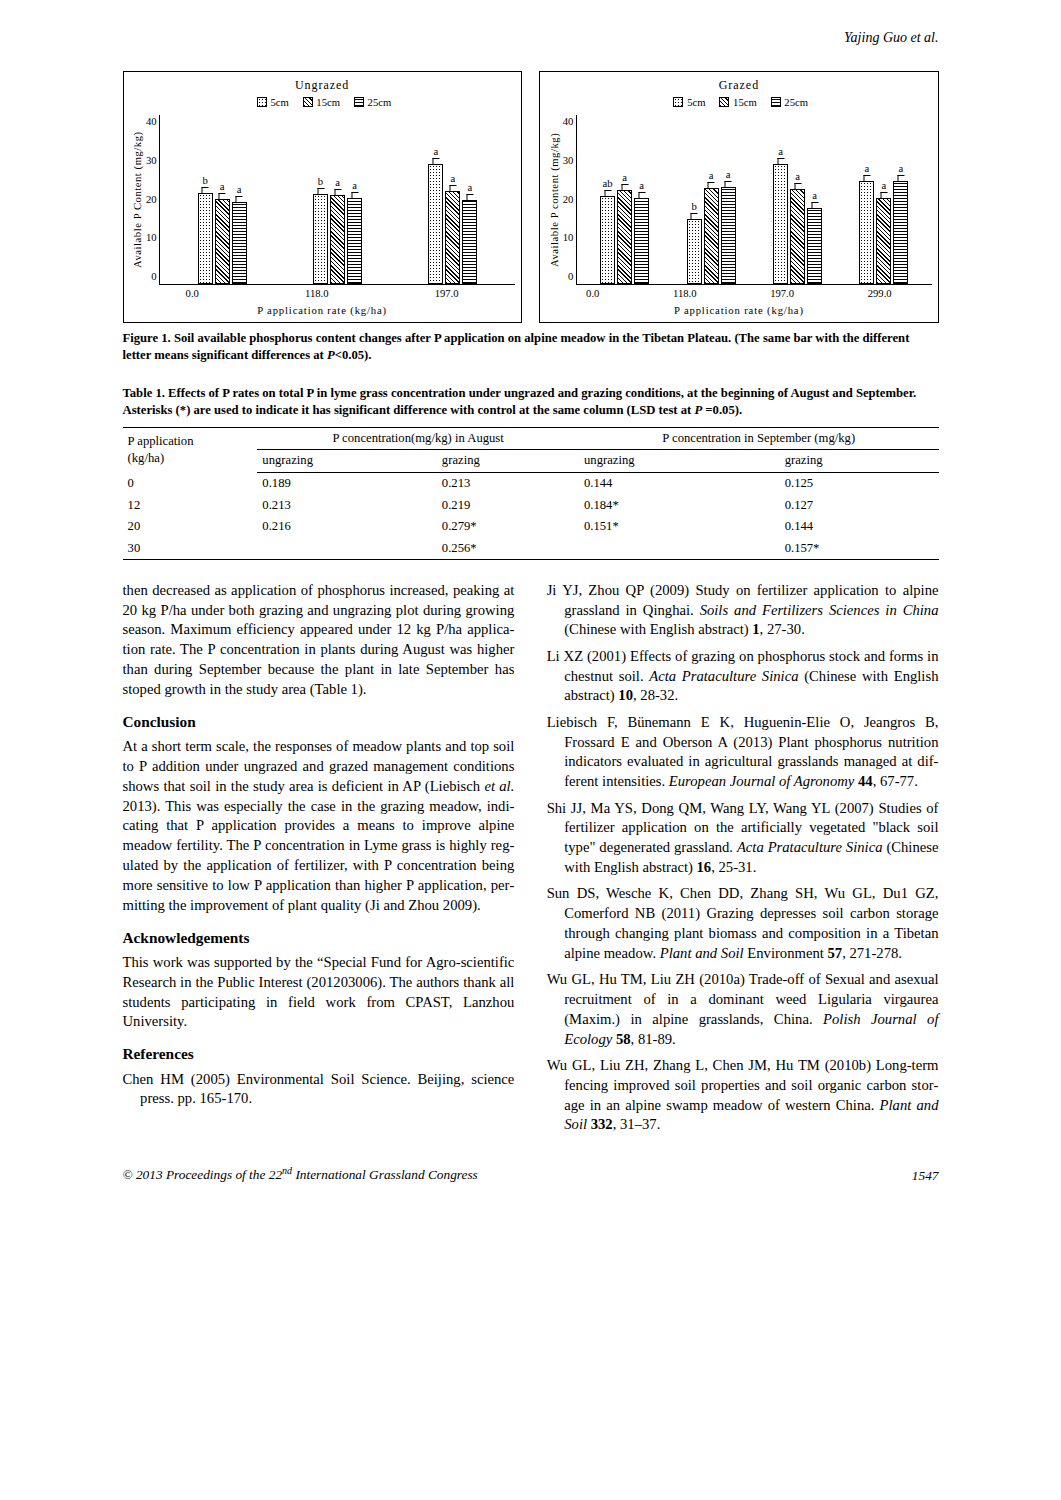Yajing Guo et al.
Ungrazed
5cm 15cm 25cm
Available P Content (mg/kg)
40
30
20
10
0
b
a
a
b
a
a
a
a
a
0.0
118.0
197.0
P application rate (kg/ha)
Grazed
5cm 15cm 25cm
Available P content (mg/kg)
40
30
20
10
0
ab
a
a
b
a
a
a
a
a
a
a
a
0.0
118.0
197.0
299.0
P application rate (kg/ha)
Figure 1. Soil available phosphorus content changes after P application on alpine meadow in the Tibetan Plateau. (The same bar with the different letter means significant differences at P<0.05).
Table 1. Effects of P rates on total P in lyme grass concentration under ungrazed and grazing conditions, at the beginning of August and September. Asterisks (*) are used to indicate it has significant difference with control at the same column (LSD test at P =0.05).
| P application (kg/ha) | P concentration(mg/kg) in August | P concentration in September (mg/kg) |
| --- | --- | --- |
| ungrazing | grazing | ungrazing | grazing |
| 0 | 0.189 | 0.213 | 0.144 | 0.125 |
| 12 | 0.213 | 0.219 | 0.184* | 0.127 |
| 20 | 0.216 | 0.279* | 0.151* | 0.144 |
| 30 | | 0.256* | | 0.157* |
then decreased as application of phosphorus increased, peaking at 20 kg P/ha under both grazing and ungrazing plot during growing season. Maximum efficiency appeared under 12 kg P/ha application rate. The P concentration in plants during August was higher than during September because the plant in late September has stoped growth in the study area (Table 1).
Conclusion
At a short term scale, the responses of meadow plants and top soil to P addition under ungrazed and grazed management conditions shows that soil in the study area is deficient in AP (Liebisch et al. 2013). This was especially the case in the grazing meadow, indicating that P application provides a means to improve alpine meadow fertility. The P concentration in Lyme grass is highly regulated by the application of fertilizer, with P concentration being more sensitive to low P application than higher P application, permitting the improvement of plant quality (Ji and Zhou 2009).
Acknowledgements
This work was supported by the “Special Fund for Agro-scientific Research in the Public Interest (201203006). The authors thank all students participating in field work from CPAST, Lanzhou University.
References
Chen HM (2005) Environmental Soil Science. Beijing, science press. pp. 165-170.
Ji YJ, Zhou QP (2009) Study on fertilizer application to alpine grassland in Qinghai. Soils and Fertilizers Sciences in China (Chinese with English abstract) 1, 27-30.
Li XZ (2001) Effects of grazing on phosphorus stock and forms in chestnut soil. Acta Prataculture Sinica (Chinese with English abstract) 10, 28-32.
Liebisch F, Bünemann E K, Huguenin-Elie O, Jeangros B, Frossard E and Oberson A (2013) Plant phosphorus nutrition indicators evaluated in agricultural grasslands managed at different intensities. European Journal of Agronomy 44, 67-77.
Shi JJ, Ma YS, Dong QM, Wang LY, Wang YL (2007) Studies of fertilizer application on the artificially vegetated "black soil type" degenerated grassland. Acta Prataculture Sinica (Chinese with English abstract) 16, 25-31.
Sun DS, Wesche K, Chen DD, Zhang SH, Wu GL, Du1 GZ, Comerford NB (2011) Grazing depresses soil carbon storage through changing plant biomass and composition in a Tibetan alpine meadow. Plant and Soil Environment 57, 271-278.
Wu GL, Hu TM, Liu ZH (2010a) Trade-off of Sexual and asexual recruitment of in a dominant weed Ligularia virgaurea (Maxim.) in alpine grasslands, China. Polish Journal of Ecology 58, 81-89.
Wu GL, Liu ZH, Zhang L, Chen JM, Hu TM (2010b) Long-term fencing improved soil properties and soil organic carbon storage in an alpine swamp meadow of western China. Plant and Soil 332, 31–37.
© 2013 Proceedings of the 22nd International Grassland Congress
1547